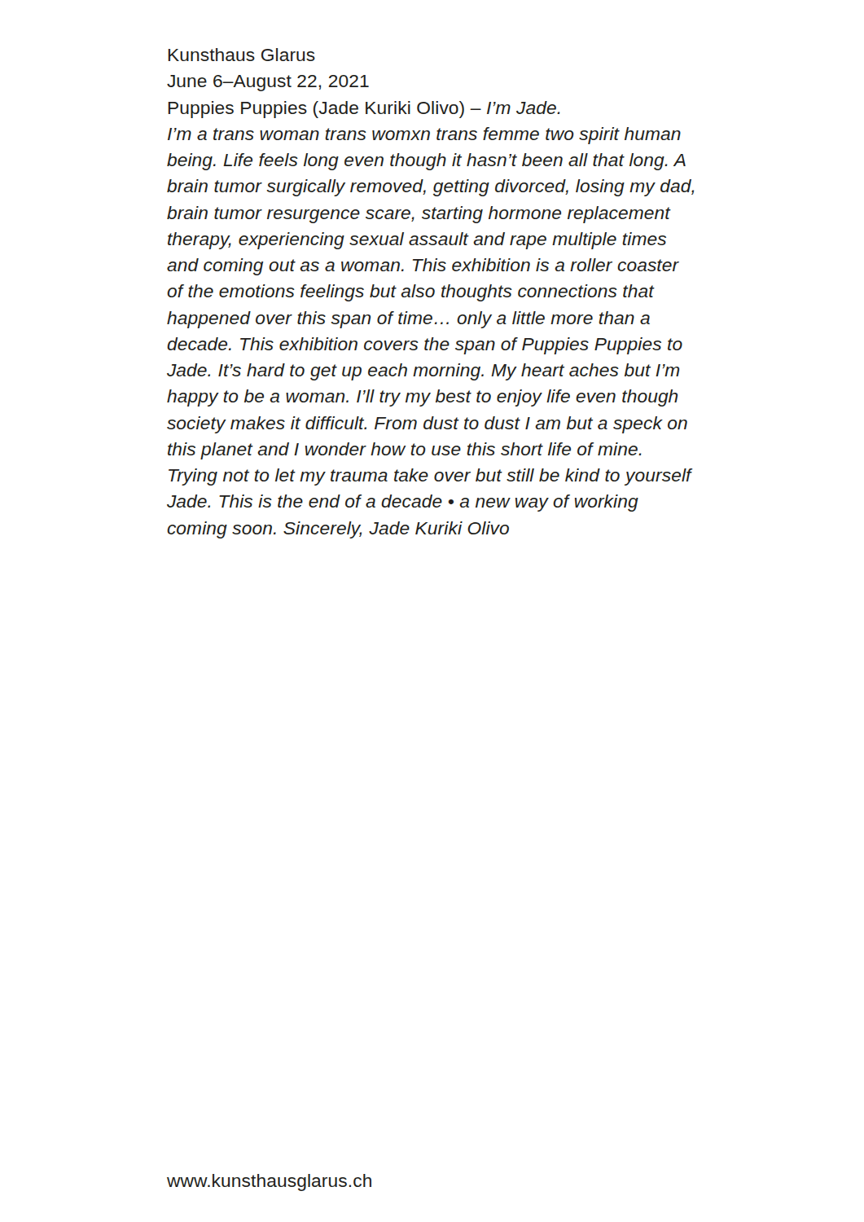Kunsthaus Glarus
June 6–August 22, 2021
Puppies Puppies (Jade Kuriki Olivo) – I’m Jade.
I’m a trans woman trans womxn trans femme two spirit human being. Life feels long even though it hasn’t been all that long. A brain tumor surgically removed, getting divorced, losing my dad, brain tumor resurgence scare, starting hormone replacement therapy, experiencing sexual assault and rape multiple times and coming out as a woman. This exhibition is a roller coaster of the emotions feelings but also thoughts connections that happened over this span of time… only a little more than a decade. This exhibition covers the span of Puppies Puppies to Jade. It’s hard to get up each morning. My heart aches but I’m happy to be a woman. I’ll try my best to enjoy life even though society makes it difficult. From dust to dust I am but a speck on this planet and I wonder how to use this short life of mine. Trying not to let my trauma take over but still be kind to yourself Jade. This is the end of a decade • a new way of working coming soon. Sincerely, Jade Kuriki Olivo
www.kunsthausglarus.ch